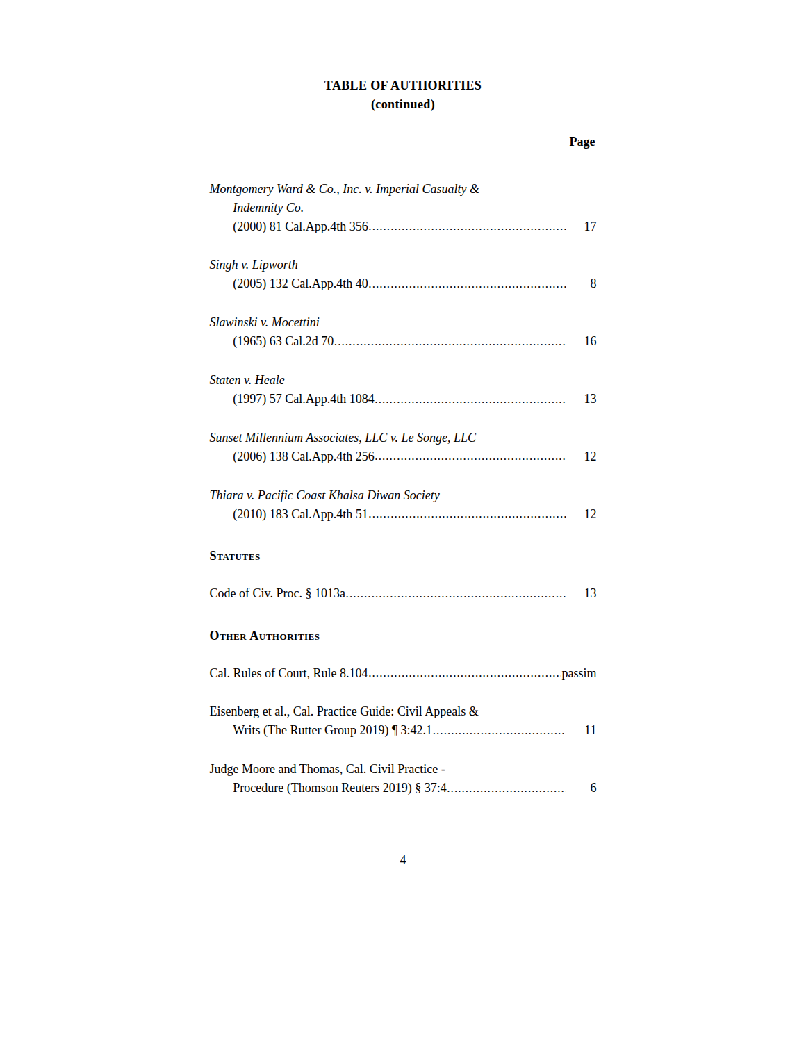TABLE OF AUTHORITIES (continued)
Page
Montgomery Ward & Co., Inc. v. Imperial Casualty & Indemnity Co.
(2000) 81 Cal.App.4th 356 ................................................................ 17
Singh v. Lipworth
(2005) 132 Cal.App.4th 40 .................................................................. 8
Slawinski v. Mocettini
(1965) 63 Cal.2d 70 ............................................................................ 16
Staten v. Heale
(1997) 57 Cal.App.4th 1084 .............................................................. 13
Sunset Millennium Associates, LLC v. Le Songe, LLC
(2006) 138 Cal.App.4th 256 .............................................................. 12
Thiara v. Pacific Coast Khalsa Diwan Society
(2010) 183 Cal.App.4th 51 ................................................................ 12
Statutes
Code of Civ. Proc. § 1013a ....................................................................... 13
Other Authorities
Cal. Rules of Court, Rule 8.104 ........................................................ passim
Eisenberg et al., Cal. Practice Guide: Civil Appeals &
Writs (The Rutter Group 2019) ¶ 3:42.1 ........................................... 11
Judge Moore and Thomas, Cal. Civil Practice -
Procedure (Thomson Reuters 2019) § 37:4 ......................................... 6
4